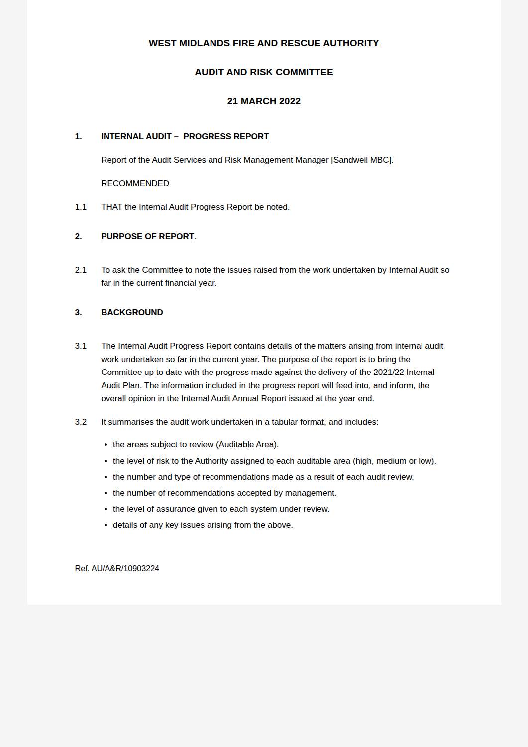WEST MIDLANDS FIRE AND RESCUE AUTHORITY
AUDIT AND RISK COMMITTEE
21 MARCH 2022
1.
INTERNAL AUDIT – PROGRESS REPORT
Report of the Audit Services and Risk Management Manager [Sandwell MBC].
RECOMMENDED
1.1
THAT the Internal Audit Progress Report be noted.
2.
PURPOSE OF REPORT
.
2.1
To ask the Committee to note the issues raised from the work undertaken by Internal Audit so far in the current financial year.
3.
BACKGROUND
3.1
The Internal Audit Progress Report contains details of the matters arising from internal audit work undertaken so far in the current year. The purpose of the report is to bring the Committee up to date with the progress made against the delivery of the 2021/22 Internal Audit Plan. The information included in the progress report will feed into, and inform, the overall opinion in the Internal Audit Annual Report issued at the year end.
3.2
It summarises the audit work undertaken in a tabular format, and includes:
the areas subject to review (Auditable Area).
the level of risk to the Authority assigned to each auditable area (high, medium or low).
the number and type of recommendations made as a result of each audit review.
the number of recommendations accepted by management.
the level of assurance given to each system under review.
details of any key issues arising from the above.
Ref. AU/A&R/10903224